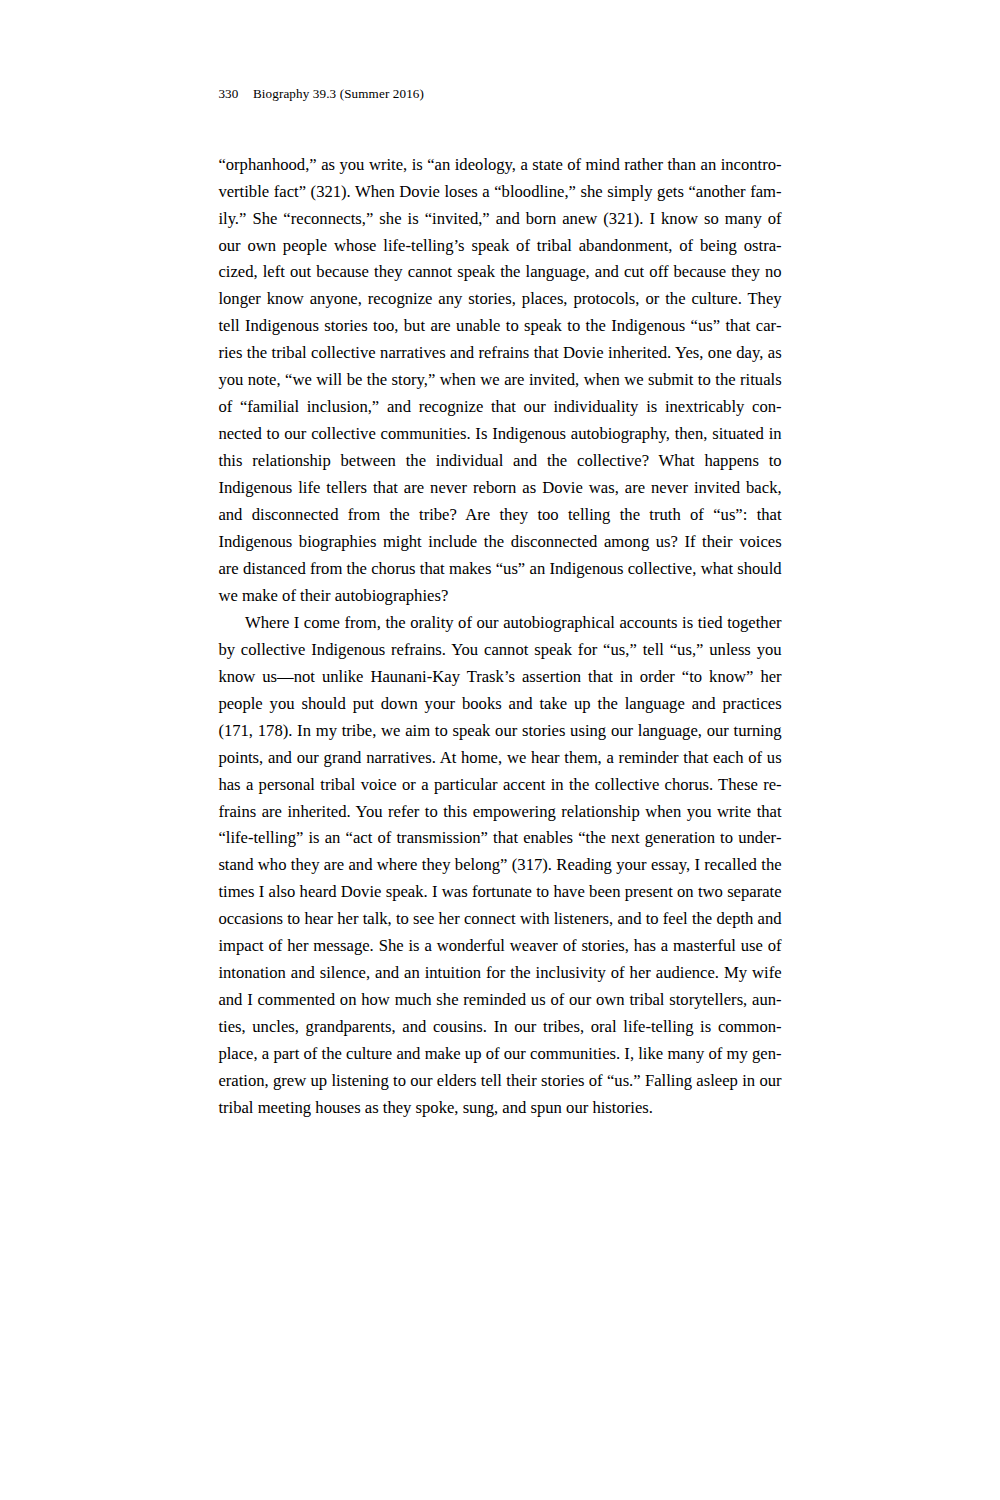330 Biography 39.3 (Summer 2016)
“orphanhood,” as you write, is “an ideology, a state of mind rather than an incontrovertible fact” (321). When Dovie loses a “bloodline,” she simply gets “another family.” She “reconnects,” she is “invited,” and born anew (321). I know so many of our own people whose life-telling’s speak of tribal abandonment, of being ostracized, left out because they cannot speak the language, and cut off because they no longer know anyone, recognize any stories, places, protocols, or the culture. They tell Indigenous stories too, but are unable to speak to the Indigenous “us” that carries the tribal collective narratives and refrains that Dovie inherited. Yes, one day, as you note, “we will be the story,” when we are invited, when we submit to the rituals of “familial inclusion,” and recognize that our individuality is inextricably connected to our collective communities. Is Indigenous autobiography, then, situated in this relationship between the individual and the collective? What happens to Indigenous life tellers that are never reborn as Dovie was, are never invited back, and disconnected from the tribe? Are they too telling the truth of “us”: that Indigenous biographies might include the disconnected among us? If their voices are distanced from the chorus that makes “us” an Indigenous collective, what should we make of their autobiographies?
Where I come from, the orality of our autobiographical accounts is tied together by collective Indigenous refrains. You cannot speak for “us,” tell “us,” unless you know us—not unlike Haunani-Kay Trask’s assertion that in order “to know” her people you should put down your books and take up the language and practices (171, 178). In my tribe, we aim to speak our stories using our language, our turning points, and our grand narratives. At home, we hear them, a reminder that each of us has a personal tribal voice or a particular accent in the collective chorus. These refrains are inherited. You refer to this empowering relationship when you write that “life-telling” is an “act of transmission” that enables “the next generation to understand who they are and where they belong” (317). Reading your essay, I recalled the times I also heard Dovie speak. I was fortunate to have been present on two separate occasions to hear her talk, to see her connect with listeners, and to feel the depth and impact of her message. She is a wonderful weaver of stories, has a masterful use of intonation and silence, and an intuition for the inclusivity of her audience. My wife and I commented on how much she reminded us of our own tribal storytellers, aunties, uncles, grandparents, and cousins. In our tribes, oral life-telling is commonplace, a part of the culture and make up of our communities. I, like many of my generation, grew up listening to our elders tell their stories of “us.” Falling asleep in our tribal meeting houses as they spoke, sung, and spun our histories.